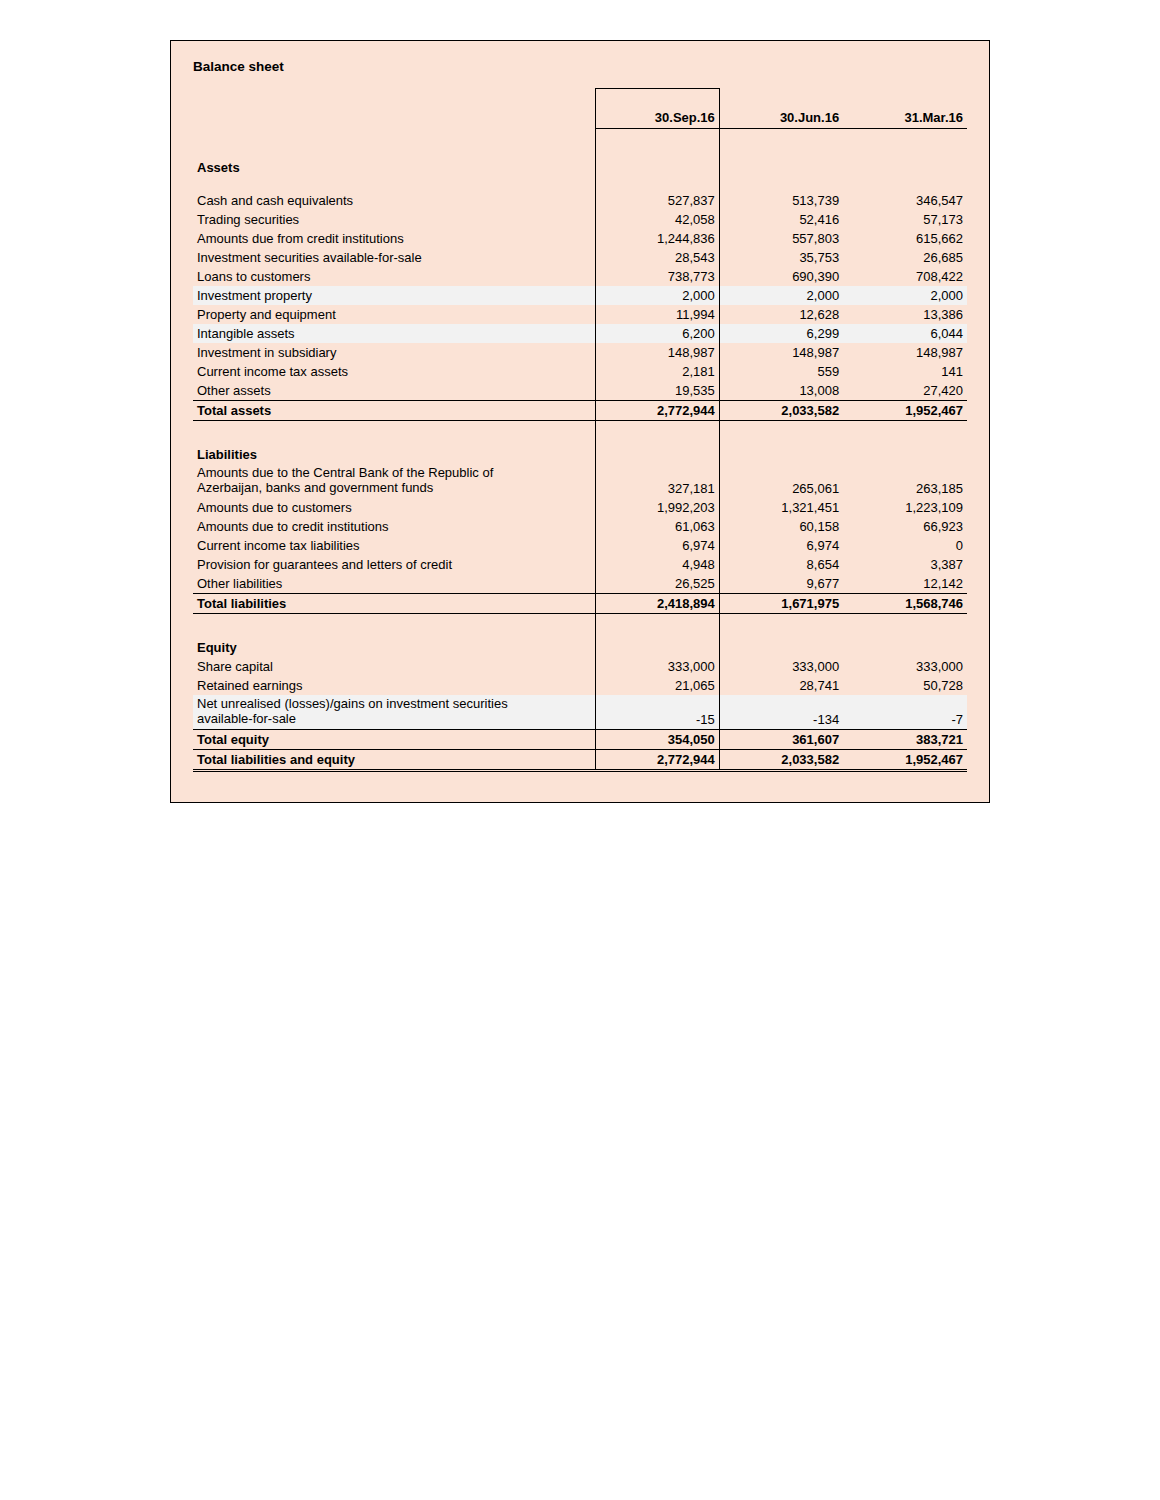Balance sheet
| | 30.Sep.16 | 30.Jun.16 | 31.Mar.16 |
| Assets | | | |
| Cash and cash equivalents | 527,837 | 513,739 | 346,547 |
| Trading securities | 42,058 | 52,416 | 57,173 |
| Amounts due from credit institutions | 1,244,836 | 557,803 | 615,662 |
| Investment securities available-for-sale | 28,543 | 35,753 | 26,685 |
| Loans to customers | 738,773 | 690,390 | 708,422 |
| Investment property | 2,000 | 2,000 | 2,000 |
| Property and equipment | 11,994 | 12,628 | 13,386 |
| Intangible assets | 6,200 | 6,299 | 6,044 |
| Investment in subsidiary | 148,987 | 148,987 | 148,987 |
| Current income tax assets | 2,181 | 559 | 141 |
| Other assets | 19,535 | 13,008 | 27,420 |
| Total assets | 2,772,944 | 2,033,582 | 1,952,467 |
| Liabilities | | | |
| Amounts due to the Central Bank of the Republic of Azerbaijan, banks and government funds | 327,181 | 265,061 | 263,185 |
| Amounts due to customers | 1,992,203 | 1,321,451 | 1,223,109 |
| Amounts due to credit institutions | 61,063 | 60,158 | 66,923 |
| Current income tax liabilities | 6,974 | 6,974 | 0 |
| Provision for guarantees and letters of credit | 4,948 | 8,654 | 3,387 |
| Other liabilities | 26,525 | 9,677 | 12,142 |
| Total liabilities | 2,418,894 | 1,671,975 | 1,568,746 |
| Equity | | | |
| Share capital | 333,000 | 333,000 | 333,000 |
| Retained earnings | 21,065 | 28,741 | 50,728 |
| Net unrealised (losses)/gains on investment securities available-for-sale | -15 | -134 | -7 |
| Total equity | 354,050 | 361,607 | 383,721 |
| Total liabilities and equity | 2,772,944 | 2,033,582 | 1,952,467 |